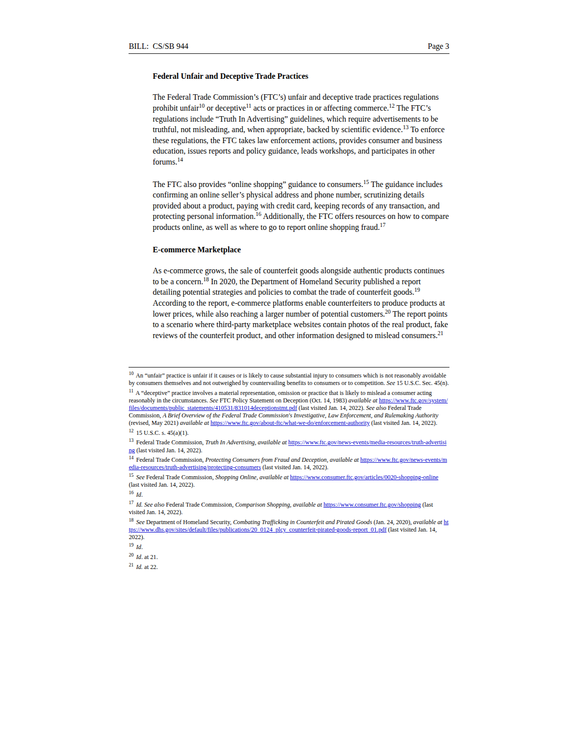BILL: CS/SB 944
Page 3
Federal Unfair and Deceptive Trade Practices
The Federal Trade Commission’s (FTC’s) unfair and deceptive trade practices regulations prohibit unfair10 or deceptive11 acts or practices in or affecting commerce.12 The FTC’s regulations include “Truth In Advertising” guidelines, which require advertisements to be truthful, not misleading, and, when appropriate, backed by scientific evidence.13 To enforce these regulations, the FTC takes law enforcement actions, provides consumer and business education, issues reports and policy guidance, leads workshops, and participates in other forums.14
The FTC also provides “online shopping” guidance to consumers.15 The guidance includes confirming an online seller’s physical address and phone number, scrutinizing details provided about a product, paying with credit card, keeping records of any transaction, and protecting personal information.16 Additionally, the FTC offers resources on how to compare products online, as well as where to go to report online shopping fraud.17
E-commerce Marketplace
As e-commerce grows, the sale of counterfeit goods alongside authentic products continues to be a concern.18 In 2020, the Department of Homeland Security published a report detailing potential strategies and policies to combat the trade of counterfeit goods.19 According to the report, e-commerce platforms enable counterfeiters to produce products at lower prices, while also reaching a larger number of potential customers.20 The report points to a scenario where third-party marketplace websites contain photos of the real product, fake reviews of the counterfeit product, and other information designed to mislead consumers.21
10 An “unfair” practice is unfair if it causes or is likely to cause substantial injury to consumers which is not reasonably avoidable by consumers themselves and not outweighed by countervailing benefits to consumers or to competition. See 15 U.S.C. Sec. 45(n).
11 A “deceptive” practice involves a material representation, omission or practice that is likely to mislead a consumer acting reasonably in the circumstances. See FTC Policy Statement on Deception (Oct. 14, 1983) available at https://www.ftc.gov/system/files/documents/public_statements/410531/831014deceptionstmt.pdf (last visited Jan. 14, 2022). See also Federal Trade Commission, A Brief Overview of the Federal Trade Commission's Investigative, Law Enforcement, and Rulemaking Authority (revised, May 2021) available at https://www.ftc.gov/about-ftc/what-we-do/enforcement-authority (last visited Jan. 14, 2022).
12 15 U.S.C. s. 45(a)(1).
13 Federal Trade Commission, Truth In Advertising, available at https://www.ftc.gov/news-events/media-resources/truth-advertising (last visited Jan. 14, 2022).
14 Federal Trade Commission, Protecting Consumers from Fraud and Deception, available at https://www.ftc.gov/news-events/media-resources/truth-advertising/protecting-consumers (last visited Jan. 14, 2022).
15 See Federal Trade Commission, Shopping Online, available at https://www.consumer.ftc.gov/articles/0020-shopping-online (last visited Jan. 14, 2022).
16 Id.
17 Id. See also Federal Trade Commission, Comparison Shopping, available at https://www.consumer.ftc.gov/shopping (last visited Jan. 14, 2022).
18 See Department of Homeland Security, Combating Trafficking in Counterfeit and Pirated Goods (Jan. 24, 2020), available at https://www.dhs.gov/sites/default/files/publications/20_0124_plcy_counterfeit-pirated-goods-report_01.pdf (last visited Jan. 14, 2022).
19 Id.
20 Id. at 21.
21 Id. at 22.